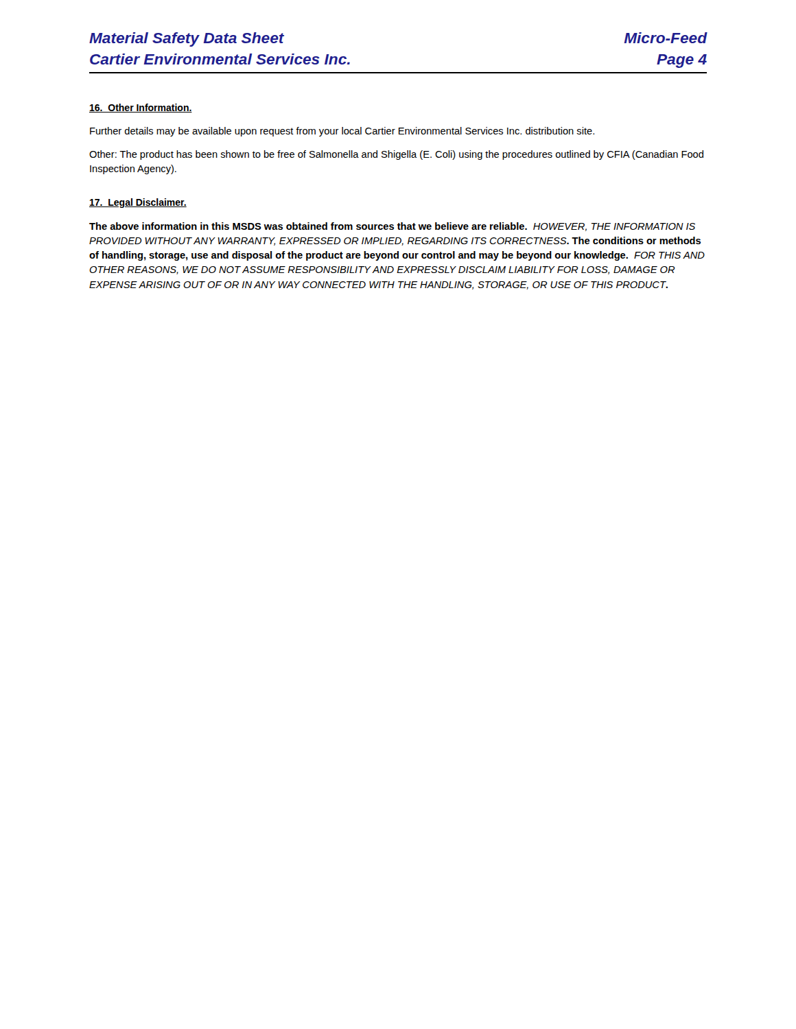Material Safety Data Sheet
Cartier Environmental Services Inc.
Micro-Feed
Page 4
16. Other Information.
Further details may be available upon request from your local Cartier Environmental Services Inc. distribution site.
Other: The product has been shown to be free of Salmonella and Shigella (E. Coli) using the procedures outlined by CFIA (Canadian Food Inspection Agency).
17. Legal Disclaimer.
The above information in this MSDS was obtained from sources that we believe are reliable. HOWEVER, THE INFORMATION IS PROVIDED WITHOUT ANY WARRANTY, EXPRESSED OR IMPLIED, REGARDING ITS CORRECTNESS. The conditions or methods of handling, storage, use and disposal of the product are beyond our control and may be beyond our knowledge. FOR THIS AND OTHER REASONS, WE DO NOT ASSUME RESPONSIBILITY AND EXPRESSLY DISCLAIM LIABILITY FOR LOSS, DAMAGE OR EXPENSE ARISING OUT OF OR IN ANY WAY CONNECTED WITH THE HANDLING, STORAGE, OR USE OF THIS PRODUCT.